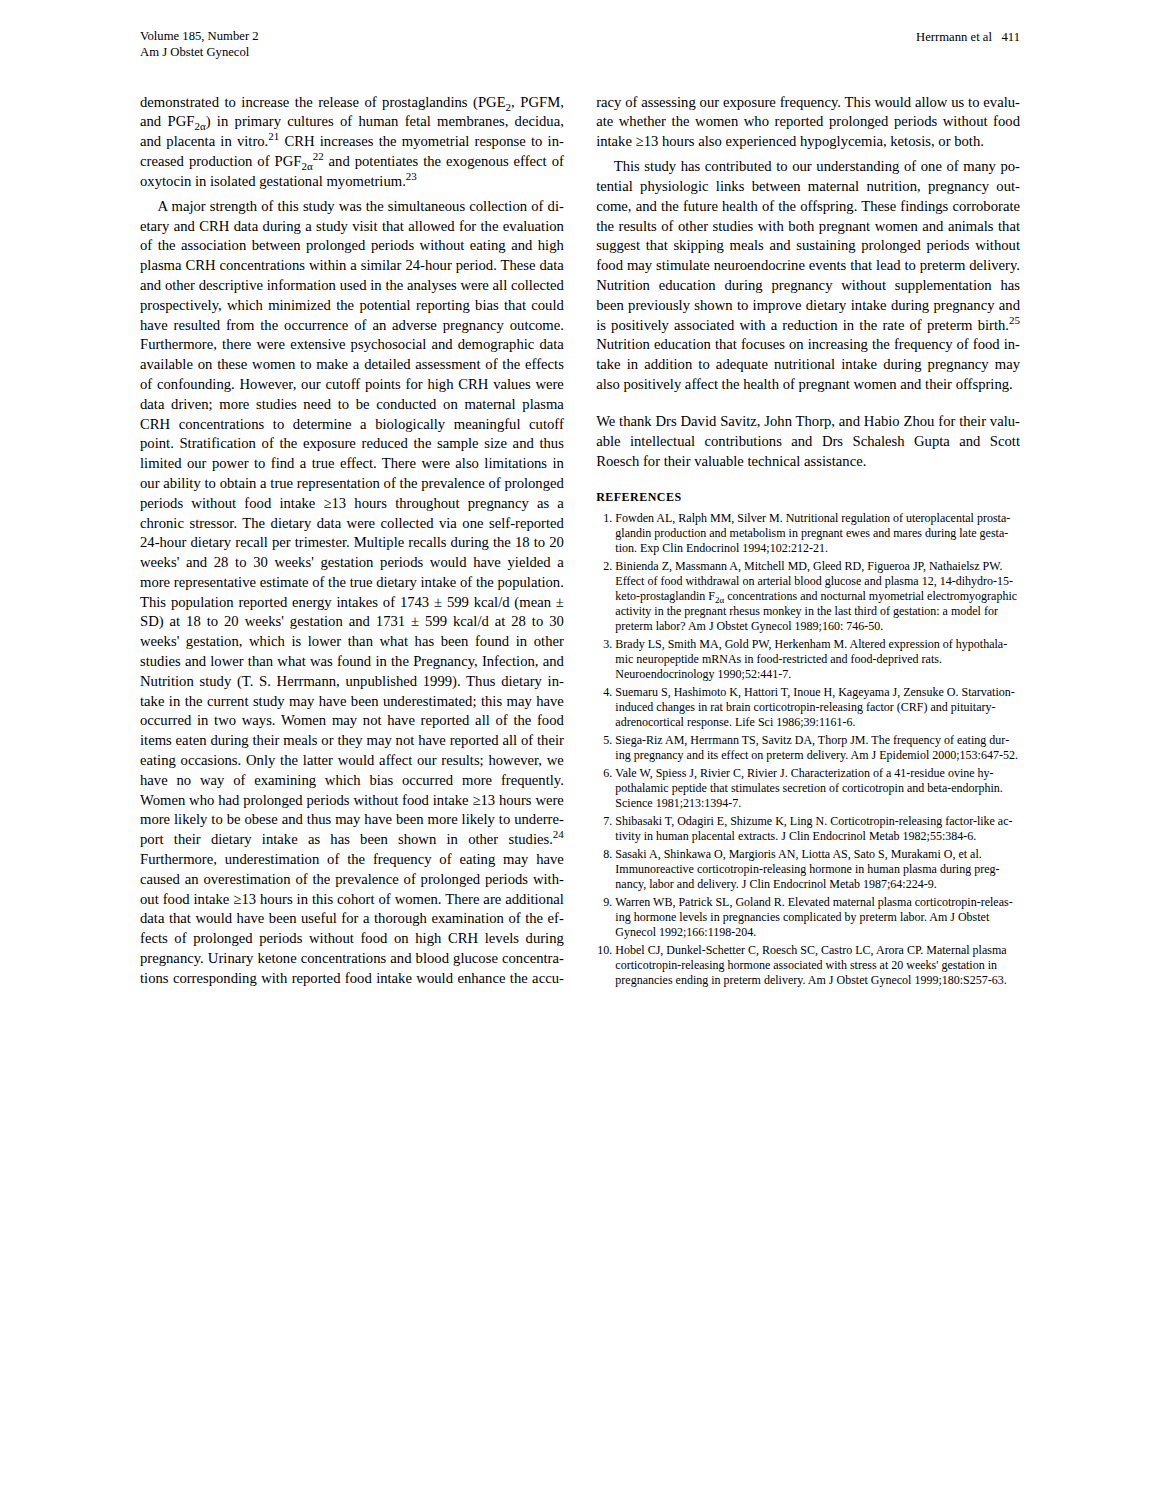Volume 185, Number 2
Am J Obstet Gynecol
Herrmann et al 411
demonstrated to increase the release of prostaglandins (PGE2, PGFM, and PGF2α) in primary cultures of human fetal membranes, decidua, and placenta in vitro.21 CRH increases the myometrial response to increased production of PGF2α22 and potentiates the exogenous effect of oxytocin in isolated gestational myometrium.23
A major strength of this study was the simultaneous collection of dietary and CRH data during a study visit that allowed for the evaluation of the association between prolonged periods without eating and high plasma CRH concentrations within a similar 24-hour period. These data and other descriptive information used in the analyses were all collected prospectively, which minimized the potential reporting bias that could have resulted from the occurrence of an adverse pregnancy outcome. Furthermore, there were extensive psychosocial and demographic data available on these women to make a detailed assessment of the effects of confounding. However, our cutoff points for high CRH values were data driven; more studies need to be conducted on maternal plasma CRH concentrations to determine a biologically meaningful cutoff point. Stratification of the exposure reduced the sample size and thus limited our power to find a true effect. There were also limitations in our ability to obtain a true representation of the prevalence of prolonged periods without food intake ≥13 hours throughout pregnancy as a chronic stressor. The dietary data were collected via one self-reported 24-hour dietary recall per trimester. Multiple recalls during the 18 to 20 weeks' and 28 to 30 weeks' gestation periods would have yielded a more representative estimate of the true dietary intake of the population. This population reported energy intakes of 1743 ± 599 kcal/d (mean ± SD) at 18 to 20 weeks' gestation and 1731 ± 599 kcal/d at 28 to 30 weeks' gestation, which is lower than what has been found in other studies and lower than what was found in the Pregnancy, Infection, and Nutrition study (T. S. Herrmann, unpublished 1999). Thus dietary intake in the current study may have been underestimated; this may have occurred in two ways. Women may not have reported all of the food items eaten during their meals or they may not have reported all of their eating occasions. Only the latter would affect our results; however, we have no way of examining which bias occurred more frequently. Women who had prolonged periods without food intake ≥13 hours were more likely to be obese and thus may have been more likely to underreport their dietary intake as has been shown in other studies.24 Furthermore, underestimation of the frequency of eating may have caused an overestimation of the prevalence of prolonged periods without food intake ≥13 hours in this cohort of women. There are additional data that would have been useful for a thorough examination of the effects of prolonged periods without food on high CRH levels during pregnancy. Urinary ketone concentrations and blood glucose concentrations corresponding with reported food intake would enhance the accuracy of assessing our exposure frequency. This would allow us to evaluate whether the women who reported prolonged periods without food intake ≥13 hours also experienced hypoglycemia, ketosis, or both.
This study has contributed to our understanding of one of many potential physiologic links between maternal nutrition, pregnancy outcome, and the future health of the offspring. These findings corroborate the results of other studies with both pregnant women and animals that suggest that skipping meals and sustaining prolonged periods without food may stimulate neuroendocrine events that lead to preterm delivery. Nutrition education during pregnancy without supplementation has been previously shown to improve dietary intake during pregnancy and is positively associated with a reduction in the rate of preterm birth.25 Nutrition education that focuses on increasing the frequency of food intake in addition to adequate nutritional intake during pregnancy may also positively affect the health of pregnant women and their offspring.
We thank Drs David Savitz, John Thorp, and Habio Zhou for their valuable intellectual contributions and Drs Schalesh Gupta and Scott Roesch for their valuable technical assistance.
REFERENCES
Fowden AL, Ralph MM, Silver M. Nutritional regulation of uteroplacental prostaglandin production and metabolism in pregnant ewes and mares during late gestation. Exp Clin Endocrinol 1994;102:212-21.
Binienda Z, Massmann A, Mitchell MD, Gleed RD, Figueroa JP, Nathaielsz PW. Effect of food withdrawal on arterial blood glucose and plasma 12, 14-dihydro-15-keto-prostaglandin F2α concentrations and nocturnal myometrial electromyographic activity in the pregnant rhesus monkey in the last third of gestation: a model for preterm labor? Am J Obstet Gynecol 1989;160: 746-50.
Brady LS, Smith MA, Gold PW, Herkenham M. Altered expression of hypothalamic neuropeptide mRNAs in food-restricted and food-deprived rats. Neuroendocrinology 1990;52:441-7.
Suemaru S, Hashimoto K, Hattori T, Inoue H, Kageyama J, Zensuke O. Starvation-induced changes in rat brain corticotropin-releasing factor (CRF) and pituitary-adrenocortical response. Life Sci 1986;39:1161-6.
Siega-Riz AM, Herrmann TS, Savitz DA, Thorp JM. The frequency of eating during pregnancy and its effect on preterm delivery. Am J Epidemiol 2000;153:647-52.
Vale W, Spiess J, Rivier C, Rivier J. Characterization of a 41-residue ovine hypothalamic peptide that stimulates secretion of corticotropin and beta-endorphin. Science 1981;213:1394-7.
Shibasaki T, Odagiri E, Shizume K, Ling N. Corticotropin-releasing factor-like activity in human placental extracts. J Clin Endocrinol Metab 1982;55:384-6.
Sasaki A, Shinkawa O, Margioris AN, Liotta AS, Sato S, Murakami O, et al. Immunoreactive corticotropin-releasing hormone in human plasma during pregnancy, labor and delivery. J Clin Endocrinol Metab 1987;64:224-9.
Warren WB, Patrick SL, Goland R. Elevated maternal plasma corticotropin-releasing hormone levels in pregnancies complicated by preterm labor. Am J Obstet Gynecol 1992;166:1198-204.
Hobel CJ, Dunkel-Schetter C, Roesch SC, Castro LC, Arora CP. Maternal plasma corticotropin-releasing hormone associated with stress at 20 weeks' gestation in pregnancies ending in preterm delivery. Am J Obstet Gynecol 1999;180:S257-63.